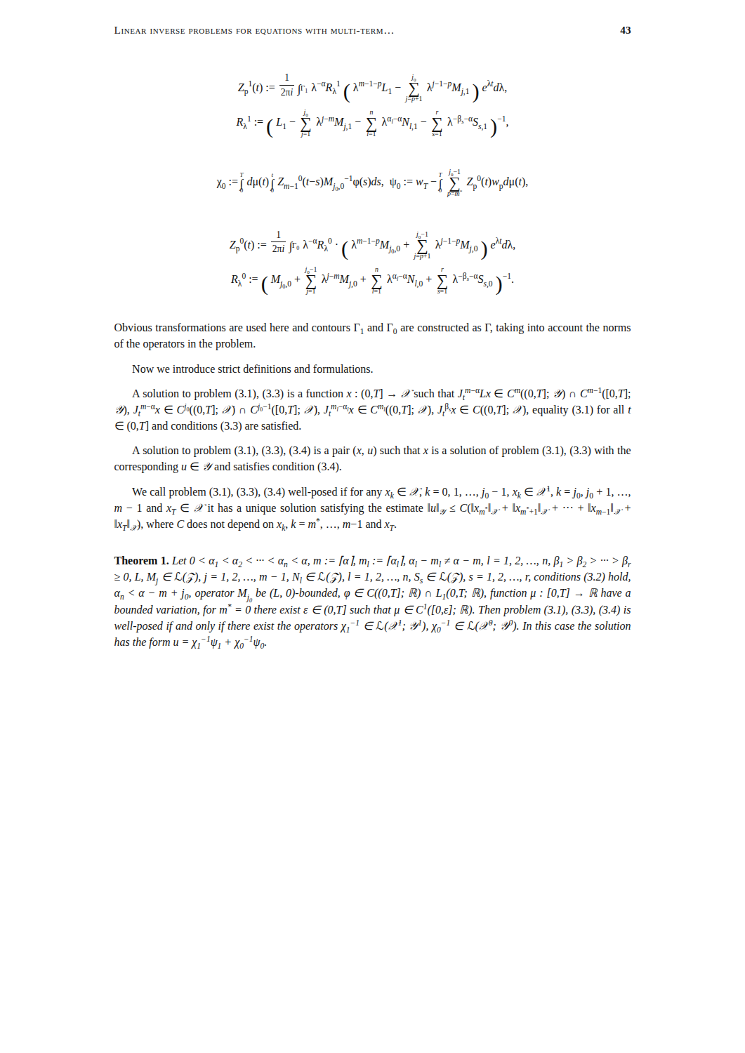Linear inverse problems for equations with multi-term… 43
Zp1(t) := 12πi ∫Γ1 λ−αRλ1 ( λm−1−pL1 − j0∑j=p+1 λj−1−pMj,1 ) eλtdλ, Rλ1 := ( L1 − j0∑j=1 λj−mMj,1 − n∑l=1 λαl−αNl,1 − r∑s=1 λ−βs−αSs,1 )−1,
χ0 := T∫0 dμ(t) t∫0 Zm−10(t−s)Mj0,0−1φ(s)ds, ψ0 := wT − T∫0 j0−1∑p=m* Zp0(t)wpdμ(t),
Zp0(t) := 12πi ∫Γ0 λ−αRλ0 · ( λm−1−pMj0,0 + j0−1∑j=p+1 λj−1−pMj,0 ) eλtdλ, Rλ0 := ( Mj0,0 + j0−1∑j=1 λj−mMj,0 + n∑l=1 λαl−αNl,0 + r∑s=1 λ−βs−αSs,0 )−1.
Obvious transformations are used here and contours Γ1 and Γ0 are constructed as Γ, taking into account the norms of the operators in the problem.
Now we introduce strict definitions and formulations.
A solution to problem (3.1), (3.3) is a function x : (0,T] → 𝒳 such that Jtm−αLx ∈ Cm((0,T]; 𝒴) ∩ Cm−1([0,T]; 𝒴), Jtm−αx ∈ Cj0((0,T]; 𝒳) ∩ Cj0−1([0,T]; 𝒳), Jtml−αlx ∈ Cml((0,T]; 𝒳), Jtβsx ∈ C((0,T]; 𝒳), equality (3.1) for all t ∈ (0,T] and conditions (3.3) are satisfied.
A solution to problem (3.1), (3.3), (3.4) is a pair (x, u) such that x is a solution of problem (3.1), (3.3) with the corresponding u ∈ 𝒴 and satisfies condition (3.4).
We call problem (3.1), (3.3), (3.4) well-posed if for any xk ∈ 𝒳, k = 0, 1, …, j0 − 1, xk ∈ 𝒳1, k = j0, j0 + 1, …, m − 1 and xT ∈ 𝒳 it has a unique solution satisfying the estimate ‖u‖𝒴 ≤ C(‖xm*‖𝒳 + ‖xm*+1‖𝒳 + ··· + ‖xm−1‖𝒳 + ‖xT‖𝒳), where C does not depend on xk, k = m*, …, m−1 and xT.
Theorem 1. Let 0 < α1 < α2 < ··· < αn < α, m := ⌈α⌉, ml := ⌈αl⌉, αl − ml ≠ α − m, l = 1, 2, …, n, β1 > β2 > ··· > βr ≥ 0, L, Mj ∈ ℒ(𝒵), j = 1, 2, …, m − 1, Nl ∈ ℒ(𝒵), l = 1, 2, …, n, Ss ∈ ℒ(𝒵), s = 1, 2, …, r, conditions (3.2) hold, αn < α − m + j0, operator Mj0 be (L, 0)-bounded, φ ∈ C((0,T]; ℝ) ∩ L1(0,T; ℝ), function μ : [0,T] → ℝ have a bounded variation, for m* = 0 there exist ε ∈ (0,T] such that μ ∈ C1([0,ε]; ℝ). Then problem (3.1), (3.3), (3.4) is well-posed if and only if there exist the operators χ1−1 ∈ ℒ(𝒳1; 𝒴1), χ0−1 ∈ ℒ(𝒳0; 𝒴0). In this case the solution has the form u = χ1−1ψ1 + χ0−1ψ0.